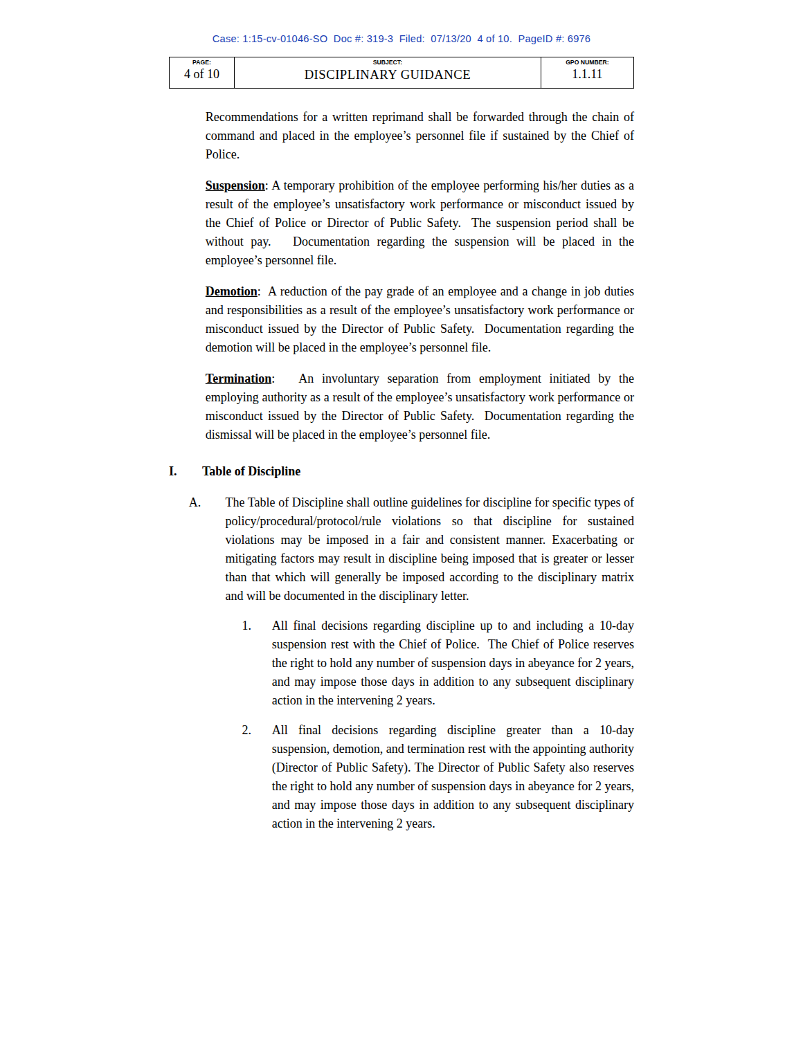Case: 1:15-cv-01046-SO Doc #: 319-3 Filed: 07/13/20 4 of 10. PageID #: 6976
| PAGE: 4 of 10 | SUBJECT: DISCIPLINARY GUIDANCE | GPO NUMBER: 1.1.11 |
Recommendations for a written reprimand shall be forwarded through the chain of command and placed in the employee’s personnel file if sustained by the Chief of Police.
Suspension: A temporary prohibition of the employee performing his/her duties as a result of the employee’s unsatisfactory work performance or misconduct issued by the Chief of Police or Director of Public Safety. The suspension period shall be without pay. Documentation regarding the suspension will be placed in the employee’s personnel file.
Demotion: A reduction of the pay grade of an employee and a change in job duties and responsibilities as a result of the employee’s unsatisfactory work performance or misconduct issued by the Director of Public Safety. Documentation regarding the demotion will be placed in the employee’s personnel file.
Termination: An involuntary separation from employment initiated by the employing authority as a result of the employee’s unsatisfactory work performance or misconduct issued by the Director of Public Safety. Documentation regarding the dismissal will be placed in the employee’s personnel file.
I. Table of Discipline
A.
The Table of Discipline shall outline guidelines for discipline for specific types of policy/procedural/protocol/rule violations so that discipline for sustained violations may be imposed in a fair and consistent manner. Exacerbating or mitigating factors may result in discipline being imposed that is greater or lesser than that which will generally be imposed according to the disciplinary matrix and will be documented in the disciplinary letter.
1.
All final decisions regarding discipline up to and including a 10-day suspension rest with the Chief of Police. The Chief of Police reserves the right to hold any number of suspension days in abeyance for 2 years, and may impose those days in addition to any subsequent disciplinary action in the intervening 2 years.
2.
All final decisions regarding discipline greater than a 10-day suspension, demotion, and termination rest with the appointing authority (Director of Public Safety). The Director of Public Safety also reserves the right to hold any number of suspension days in abeyance for 2 years, and may impose those days in addition to any subsequent disciplinary action in the intervening 2 years.